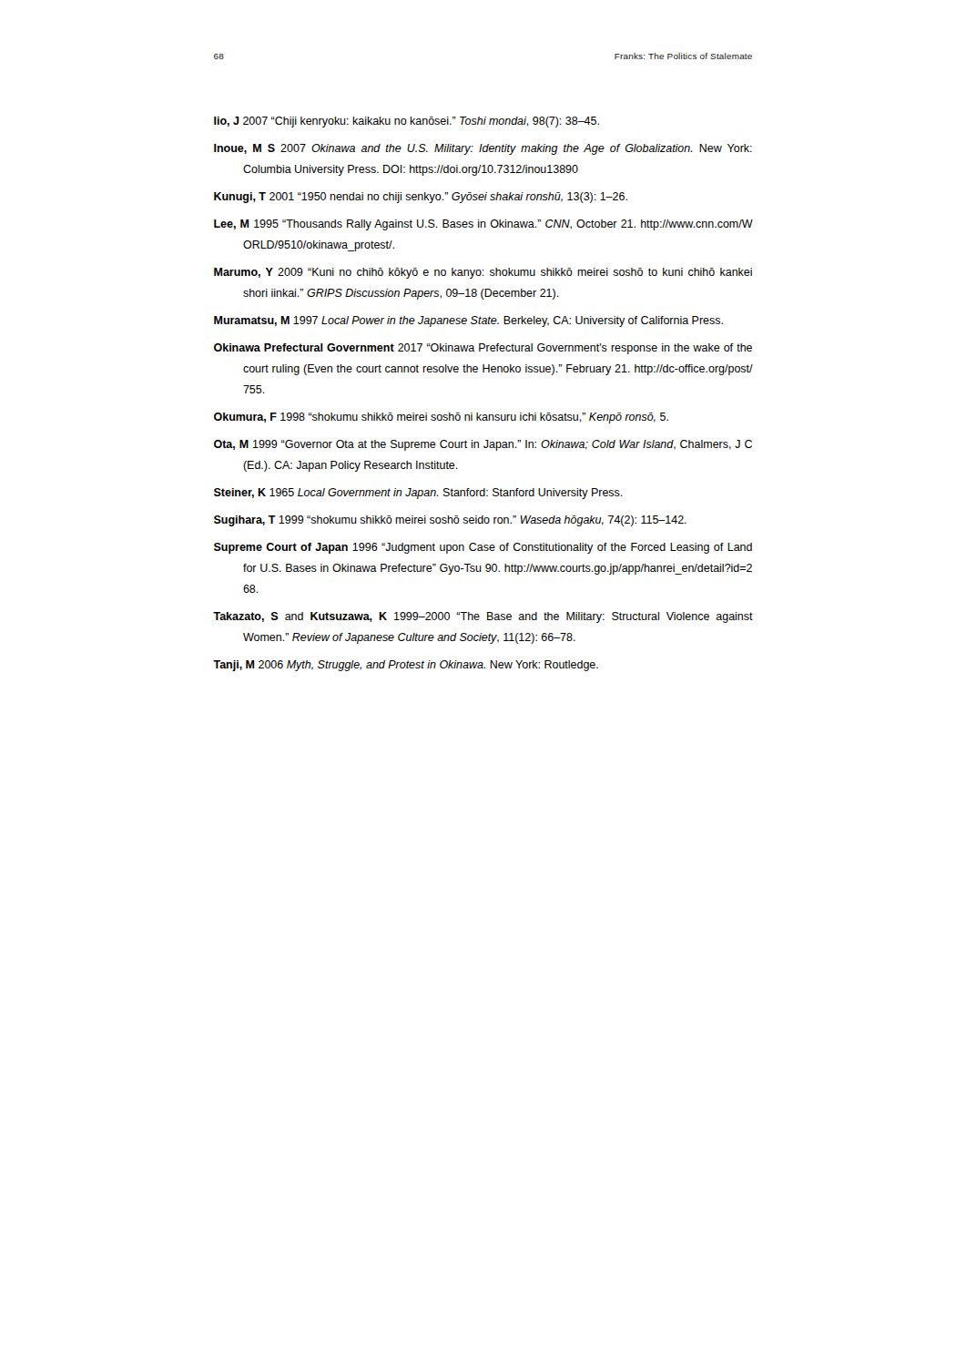68 Franks: The Politics of Stalemate
Iio, J 2007 “Chiji kenryoku: kaikaku no kanōsei.” Toshi mondai, 98(7): 38–45.
Inoue, M S 2007 Okinawa and the U.S. Military: Identity making the Age of Globalization. New York: Columbia University Press. DOI: https://doi.org/10.7312/inou13890
Kunugi, T 2001 “1950 nendai no chiji senkyo.” Gyōsei shakai ronshū, 13(3): 1–26.
Lee, M 1995 “Thousands Rally Against U.S. Bases in Okinawa.” CNN, October 21. http://www.cnn.com/WORLD/9510/okinawa_protest/.
Marumo, Y 2009 “Kuni no chihō kōkyō e no kanyo: shokumu shikkō meirei soshō to kuni chihō kankei shori iinkai.” GRIPS Discussion Papers, 09–18 (December 21).
Muramatsu, M 1997 Local Power in the Japanese State. Berkeley, CA: University of California Press.
Okinawa Prefectural Government 2017 “Okinawa Prefectural Government's response in the wake of the court ruling (Even the court cannot resolve the Henoko issue).” February 21. http://dc-office.org/post/755.
Okumura, F 1998 “shokumu shikkō meirei soshō ni kansuru ichi kōsatsu,” Kenpō ronsō, 5.
Ota, M 1999 “Governor Ota at the Supreme Court in Japan.” In: Okinawa; Cold War Island, Chalmers, J C (Ed.). CA: Japan Policy Research Institute.
Steiner, K 1965 Local Government in Japan. Stanford: Stanford University Press.
Sugihara, T 1999 “shokumu shikkō meirei soshō seido ron.” Waseda hōgaku, 74(2): 115–142.
Supreme Court of Japan 1996 “Judgment upon Case of Constitutionality of the Forced Leasing of Land for U.S. Bases in Okinawa Prefecture” Gyo-Tsu 90. http://www.courts.go.jp/app/hanrei_en/detail?id=268.
Takazato, S and Kutsuzawa, K 1999–2000 “The Base and the Military: Structural Violence against Women.” Review of Japanese Culture and Society, 11(12): 66–78.
Tanji, M 2006 Myth, Struggle, and Protest in Okinawa. New York: Routledge.